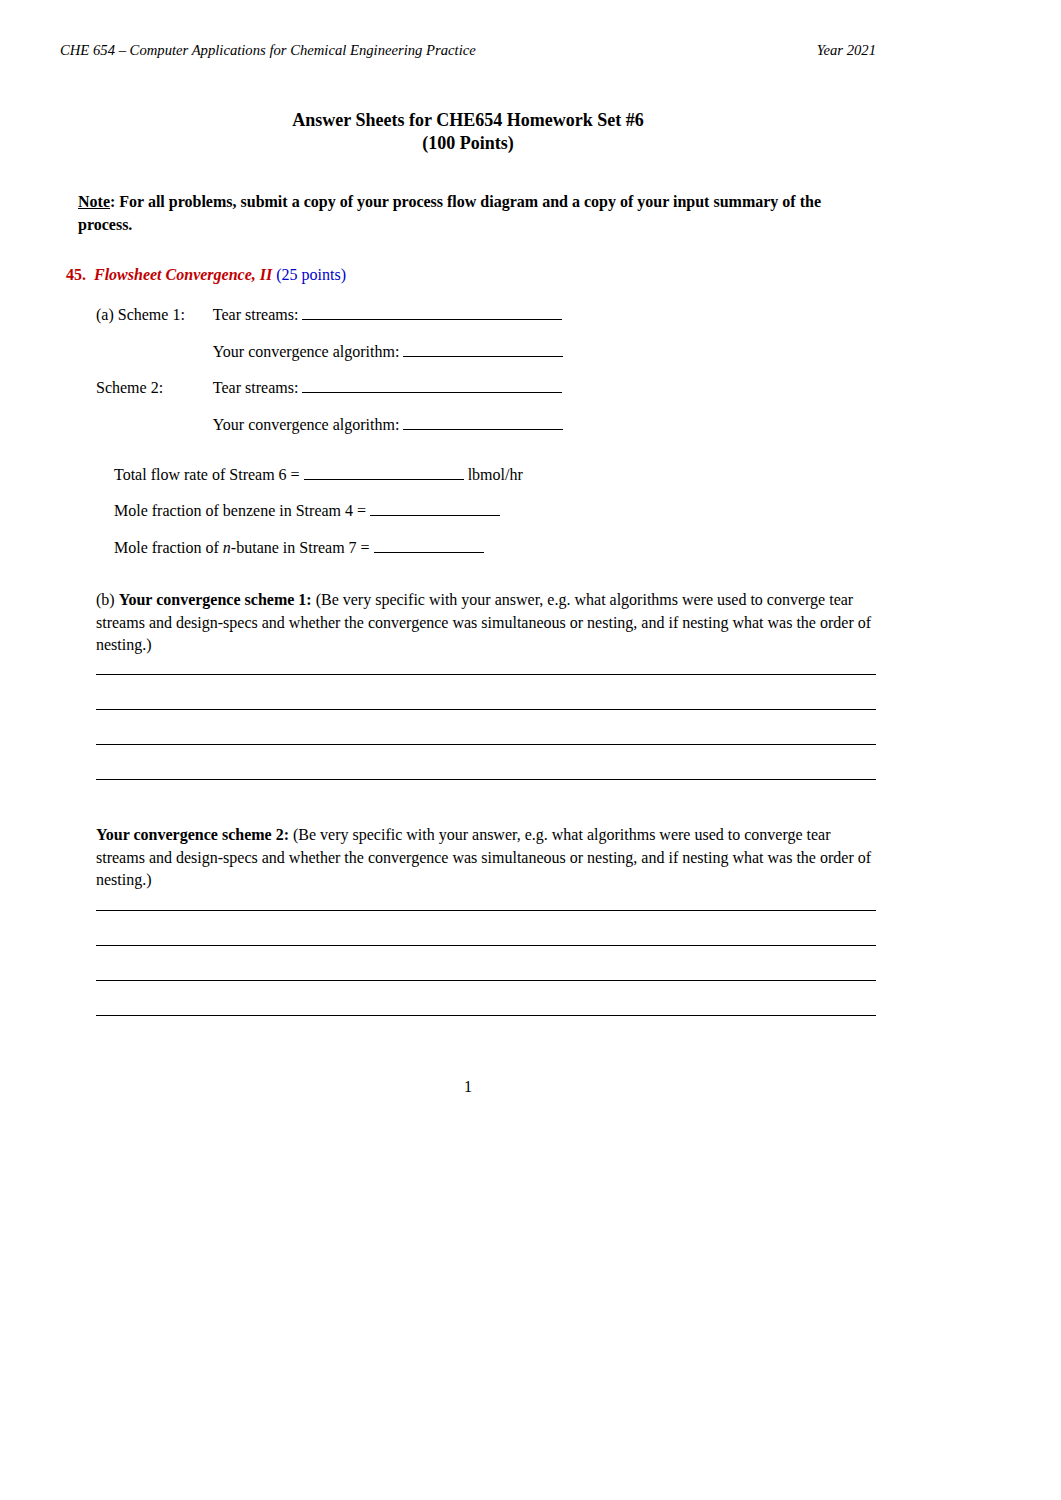CHE 654 – Computer Applications for Chemical Engineering Practice Year 2021
Answer Sheets for CHE654 Homework Set #6
(100 Points)
Note: For all problems, submit a copy of your process flow diagram and a copy of your input summary of the process.
45. Flowsheet Convergence, II (25 points)
| (a) Scheme 1: | Tear streams: |
| | Your convergence algorithm: |
| Scheme 2: | Tear streams: |
| | Your convergence algorithm: |
Total flow rate of Stream 6 = lbmol/hr
Mole fraction of benzene in Stream 4 =
Mole fraction of n-butane in Stream 7 =
(b) Your convergence scheme 1: (Be very specific with your answer, e.g. what algorithms were used to converge tear streams and design-specs and whether the convergence was simultaneous or nesting, and if nesting what was the order of nesting.)
Your convergence scheme 2: (Be very specific with your answer, e.g. what algorithms were used to converge tear streams and design-specs and whether the convergence was simultaneous or nesting, and if nesting what was the order of nesting.)
1